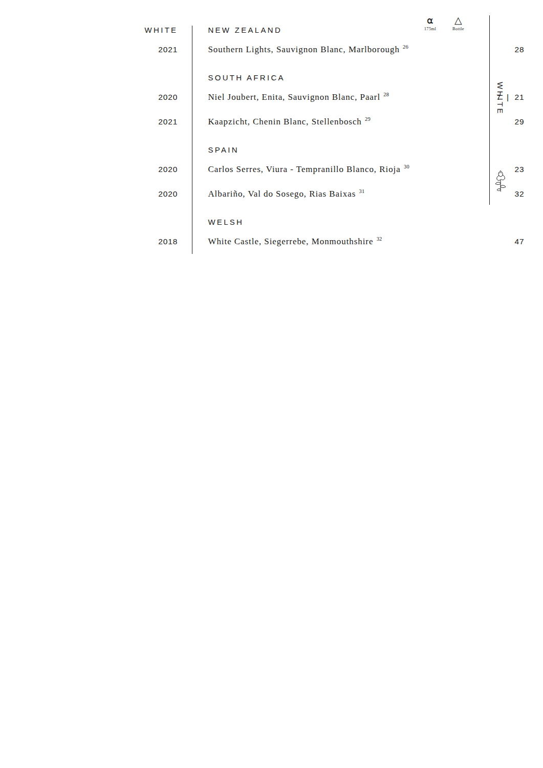⍺ 175ml
△ Bottle
White
| White | New Zealand | |
| 2021 | Southern Lights, Sauvignon Blanc, Marlborough 26 | 28 |
| | South Africa | |
| 2020 | Niel Joubert, Enita, Sauvignon Blanc, Paarl 28 | 7 / 21 |
| 2021 | Kaapzicht, Chenin Blanc, Stellenbosch 29 | 29 |
| | Spain | |
| 2020 | Carlos Serres, Viura - Tempranillo Blanco, Rioja 30 | 23 |
| 2020 | Albariño, Val do Sosego, Rias Baixas 31 | 32 |
| | Welsh | |
| 2018 | White Castle, Siegerrebe, Monmouthshire 32 | 47 |